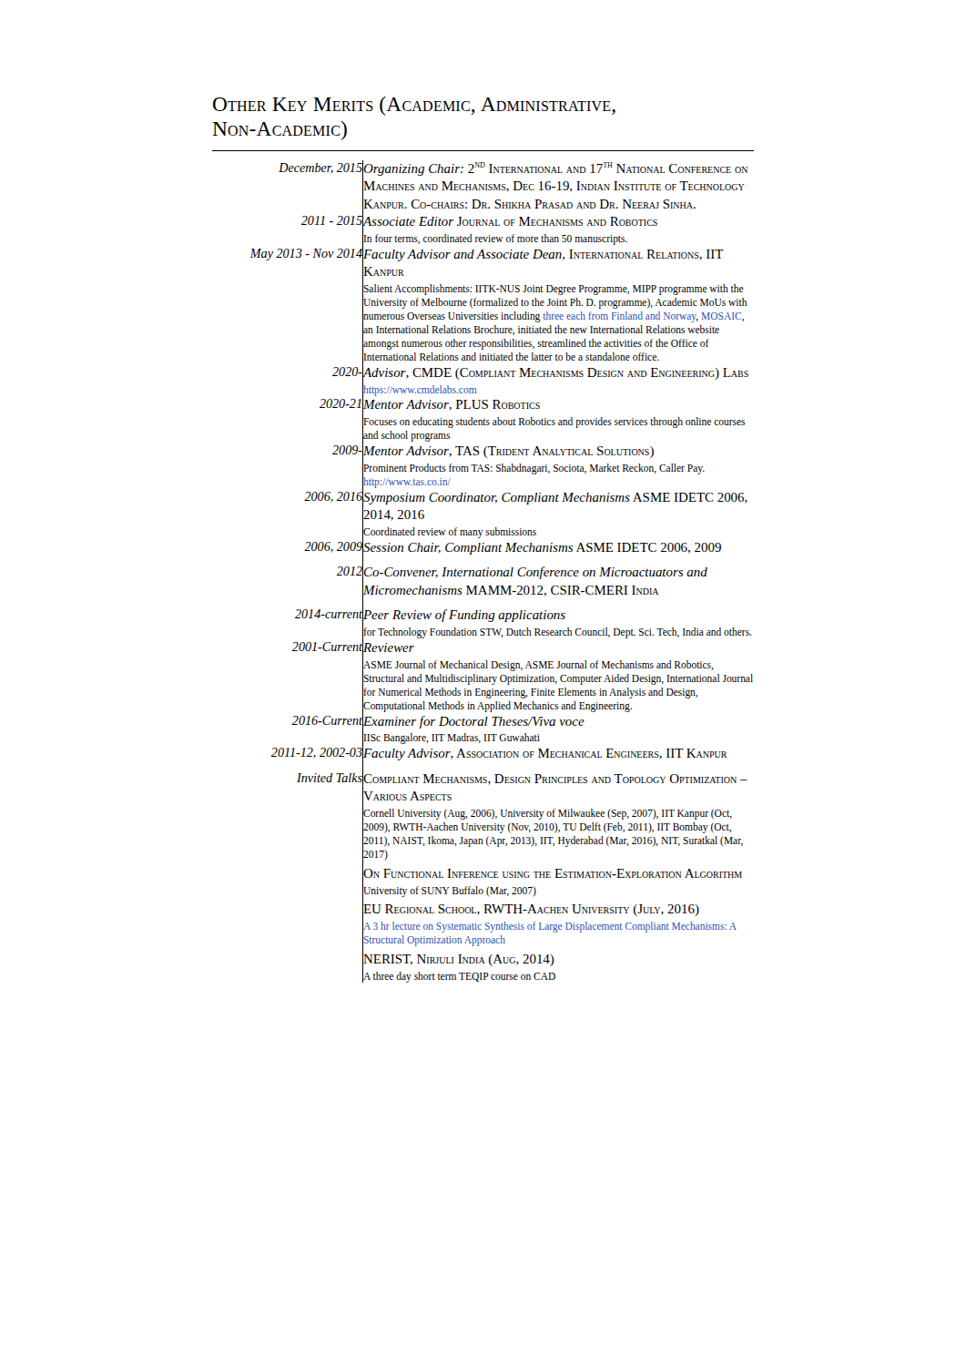Other Key Merits (Academic, Administrative,
Non-Academic)
| December, 2015 | Organizing Chair: 2 nd International and 17 th National Conference on Machines and Mechanisms, Dec 16-19, Indian Institute of Technology Kanpur. Co-chairs: Dr. Shikha Prasad and Dr. Neeraj Sinha. |
| 2011 - 2015 | Associate Editor Journal of Mechanisms and Robotics In four terms, coordinated review of more than 50 manuscripts. |
| May 2013 - Nov 2014 | Faculty Advisor and Associate Dean, International Relations, IIT Kanpur Salient Accomplishments: IITK-NUS Joint Degree Programme, MIPP programme with the University of Melbourne (formalized to the Joint Ph. D. programme), Academic MoUs with numerous Overseas Universities including three each from Finland and Norway , MOSAIC , an International Relations Brochure, initiated the new International Relations website amongst numerous other responsibilities, streamlined the activities of the Office of International Relations and initiated the latter to be a standalone office. |
| 2020- | Advisor , CMDE (Compliant Mechanisms Design and Engineering) Labs https://www.cmdelabs.com |
| 2020-21 | Mentor Advisor , PLUS Robotics Focuses on educating students about Robotics and provides services through online courses and school programs |
| 2009- | Mentor Advisor , TAS (Trident Analytical Solutions) Prominent Products from TAS: Shabdnagari, Sociota, Market Reckon, Caller Pay. http://www.tas.co.in/ |
| 2006, 2016 | Symposium Coordinator, Compliant Mechanisms ASME IDETC 2006, 2014, 2016 Coordinated review of many submissions |
| 2006, 2009 | Session Chair, Compliant Mechanisms ASME IDETC 2006, 2009 |
| 2012 | Co-Convener, International Conference on Microactuators and Micromechanisms MAMM-2012, CSIR-CMERI India |
| 2014-current | Peer Review of Funding applications for Technology Foundation STW, Dutch Research Council, Dept. Sci. Tech, India and others. |
| 2001-Current | Reviewer ASME Journal of Mechanical Design, ASME Journal of Mechanisms and Robotics, Structural and Multidisciplinary Optimization, Computer Aided Design, International Journal for Numerical Methods in Engineering, Finite Elements in Analysis and Design, Computational Methods in Applied Mechanics and Engineering. |
| 2016-Current | Examiner for Doctoral Theses/Viva voce IISc Bangalore, IIT Madras, IIT Guwahati |
| 2011-12, 2002-03 | Faculty Advisor , Association of Mechanical Engineers, IIT Kanpur |
| Invited Talks | Compliant Mechanisms, Design Principles and Topology Optimization – Various Aspects Cornell University (Aug, 2006), University of Milwaukee (Sep, 2007), IIT Kanpur (Oct, 2009), RWTH-Aachen University (Nov, 2010), TU Delft (Feb, 2011), IIT Bombay (Oct, 2011), NAIST, Ikoma, Japan (Apr, 2013), IIT, Hyderabad (Mar, 2016), NIT, Suratkal (Mar, 2017) On Functional Inference using the Estimation-Exploration Algorithm University of SUNY Buffalo (Mar, 2007) EU Regional School, RWTH-Aachen University (July, 2016) A 3 hr lecture on Systematic Synthesis of Large Displacement Compliant Mechanisms: A Structural Optimization Approach NERIST, Nirjuli India (Aug, 2014) A three day short term TEQIP course on CAD |